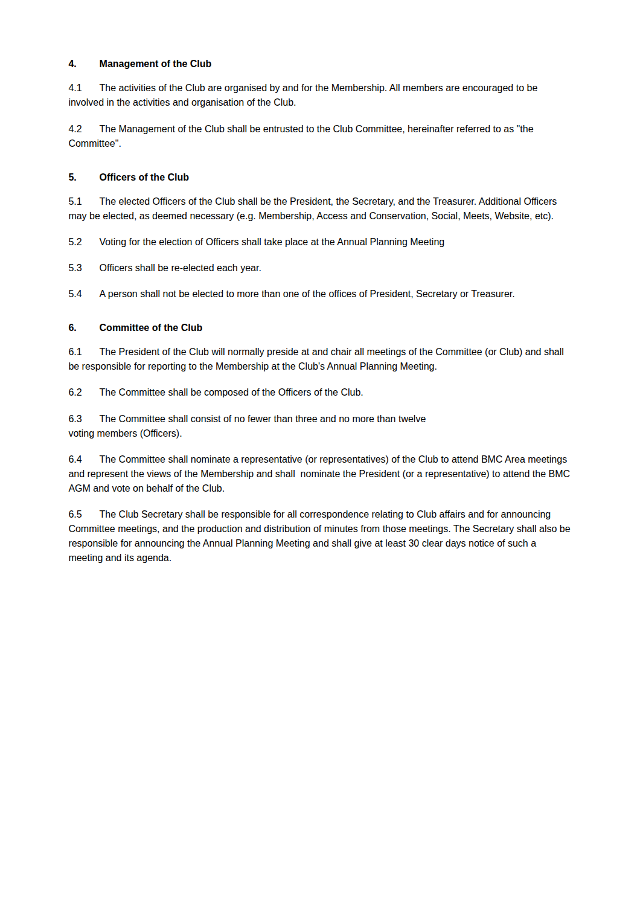4. Management of the Club
4.1 The activities of the Club are organised by and for the Membership. All members are encouraged to be involved in the activities and organisation of the Club.
4.2 The Management of the Club shall be entrusted to the Club Committee, hereinafter referred to as "the Committee".
5. Officers of the Club
5.1 The elected Officers of the Club shall be the President, the Secretary, and the Treasurer. Additional Officers may be elected, as deemed necessary (e.g. Membership, Access and Conservation, Social, Meets, Website, etc).
5.2 Voting for the election of Officers shall take place at the Annual Planning Meeting
5.3 Officers shall be re-elected each year.
5.4 A person shall not be elected to more than one of the offices of President, Secretary or Treasurer.
6. Committee of the Club
6.1 The President of the Club will normally preside at and chair all meetings of the Committee (or Club) and shall be responsible for reporting to the Membership at the Club's Annual Planning Meeting.
6.2 The Committee shall be composed of the Officers of the Club.
6.3 The Committee shall consist of no fewer than three and no more than twelve
voting members (Officers).
6.4 The Committee shall nominate a representative (or representatives) of the Club to attend BMC Area meetings and represent the views of the Membership and shall nominate the President (or a representative) to attend the BMC AGM and vote on behalf of the Club.
6.5 The Club Secretary shall be responsible for all correspondence relating to Club affairs and for announcing Committee meetings, and the production and distribution of minutes from those meetings. The Secretary shall also be responsible for announcing the Annual Planning Meeting and shall give at least 30 clear days notice of such a meeting and its agenda.